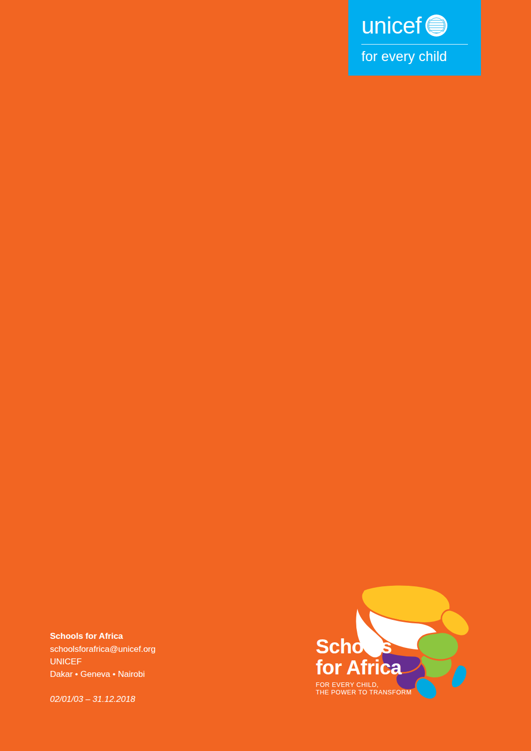unicef
for every child
Schools for Africa
schoolsforafrica@unicef.org
UNICEF
Dakar • Geneva • Nairobi
02/01/03 – 31.12.2018
Schools for Africa For every child,
the power to transform